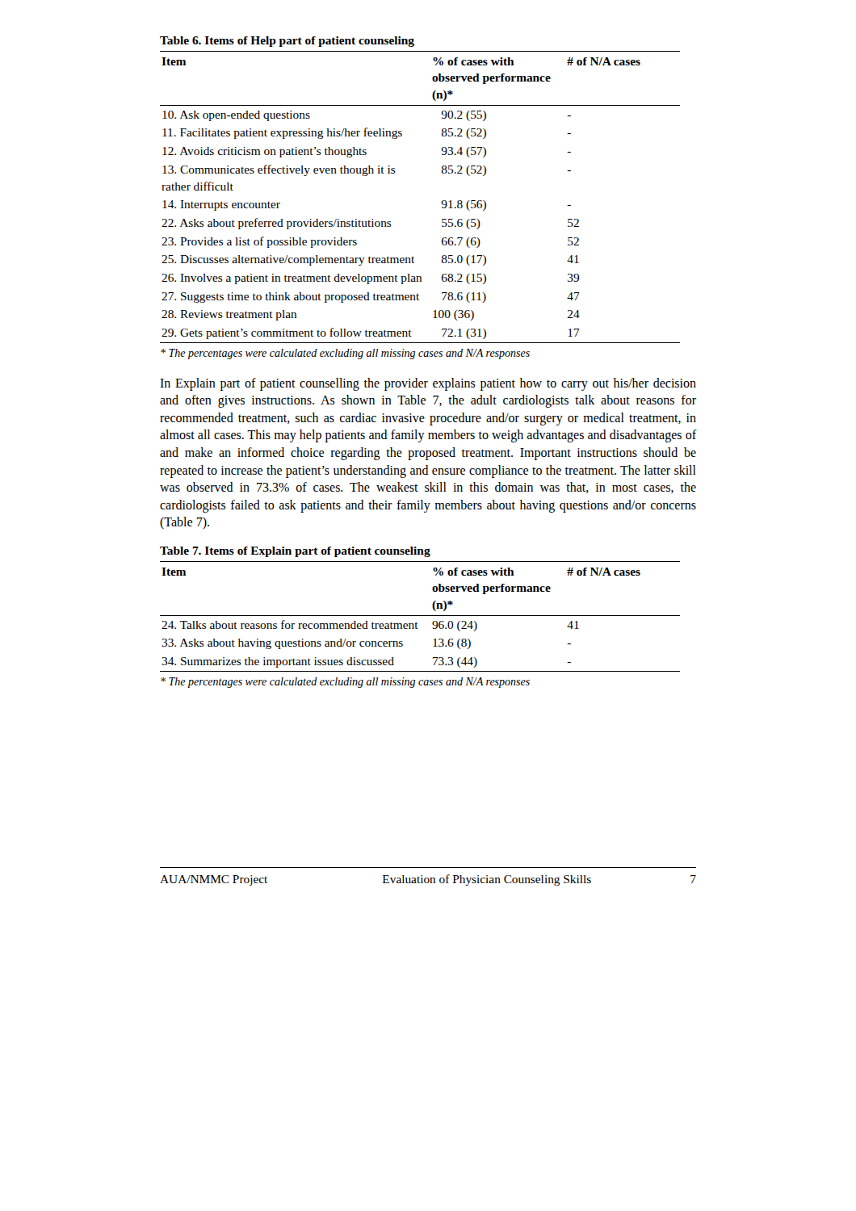Table 6. Items of Help part of patient counseling
| Item | % of cases with observed performance (n)* | # of N/A cases |
| --- | --- | --- |
| 10. Ask open-ended questions | 90.2 (55) | - |
| 11. Facilitates patient expressing his/her feelings | 85.2 (52) | - |
| 12. Avoids criticism on patient’s thoughts | 93.4 (57) | - |
| 13. Communicates effectively even though it is rather difficult | 85.2 (52) | - |
| 14. Interrupts encounter | 91.8 (56) | - |
| 22. Asks about preferred providers/institutions | 55.6 (5) | 52 |
| 23. Provides a list of possible providers | 66.7 (6) | 52 |
| 25. Discusses alternative/complementary treatment | 85.0 (17) | 41 |
| 26. Involves a patient in treatment development plan | 68.2 (15) | 39 |
| 27. Suggests time to think about proposed treatment | 78.6 (11) | 47 |
| 28. Reviews treatment plan | 100 (36) | 24 |
| 29. Gets patient’s commitment to follow treatment | 72.1 (31) | 17 |
* The percentages were calculated excluding all missing cases and N/A responses
In Explain part of patient counselling the provider explains patient how to carry out his/her decision and often gives instructions. As shown in Table 7, the adult cardiologists talk about reasons for recommended treatment, such as cardiac invasive procedure and/or surgery or medical treatment, in almost all cases. This may help patients and family members to weigh advantages and disadvantages of and make an informed choice regarding the proposed treatment. Important instructions should be repeated to increase the patient’s understanding and ensure compliance to the treatment. The latter skill was observed in 73.3% of cases. The weakest skill in this domain was that, in most cases, the cardiologists failed to ask patients and their family members about having questions and/or concerns (Table 7).
Table 7. Items of Explain part of patient counseling
| Item | % of cases with observed performance (n)* | # of N/A cases |
| --- | --- | --- |
| 24. Talks about reasons for recommended treatment | 96.0 (24) | 41 |
| 33. Asks about having questions and/or concerns | 13.6 (8) | - |
| 34. Summarizes the important issues discussed | 73.3 (44) | - |
* The percentages were calculated excluding all missing cases and N/A responses
AUA/NMMC Project
Evaluation of Physician Counseling Skills
7